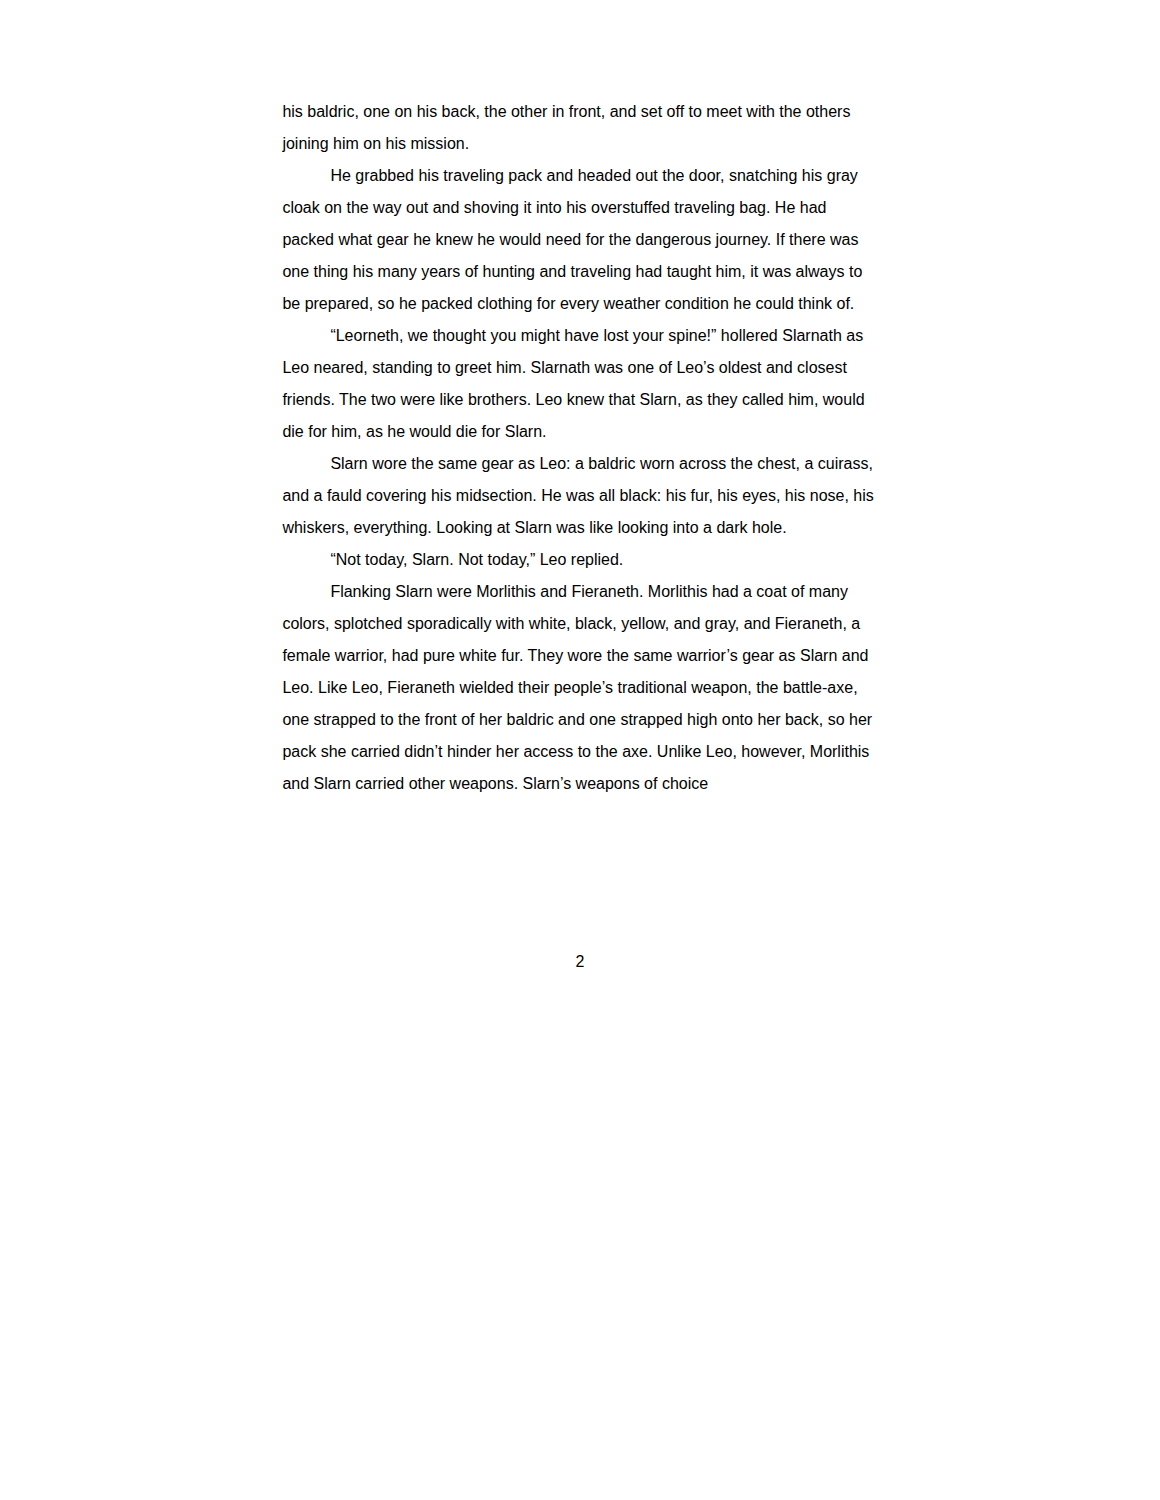his baldric, one on his back, the other in front, and set off to meet with the others joining him on his mission.
He grabbed his traveling pack and headed out the door, snatching his gray cloak on the way out and shoving it into his overstuffed traveling bag. He had packed what gear he knew he would need for the dangerous journey. If there was one thing his many years of hunting and traveling had taught him, it was always to be prepared, so he packed clothing for every weather condition he could think of.
“Leorneth, we thought you might have lost your spine!” hollered Slarnath as Leo neared, standing to greet him. Slarnath was one of Leo’s oldest and closest friends. The two were like brothers. Leo knew that Slarn, as they called him, would die for him, as he would die for Slarn.
Slarn wore the same gear as Leo: a baldric worn across the chest, a cuirass, and a fauld covering his midsection. He was all black: his fur, his eyes, his nose, his whiskers, everything. Looking at Slarn was like looking into a dark hole.
“Not today, Slarn. Not today,” Leo replied.
Flanking Slarn were Morlithis and Fieraneth. Morlithis had a coat of many colors, splotched sporadically with white, black, yellow, and gray, and Fieraneth, a female warrior, had pure white fur. They wore the same warrior’s gear as Slarn and Leo. Like Leo, Fieraneth wielded their people’s traditional weapon, the battle-axe, one strapped to the front of her baldric and one strapped high onto her back, so her pack she carried didn’t hinder her access to the axe. Unlike Leo, however, Morlithis and Slarn carried other weapons. Slarn’s weapons of choice
2